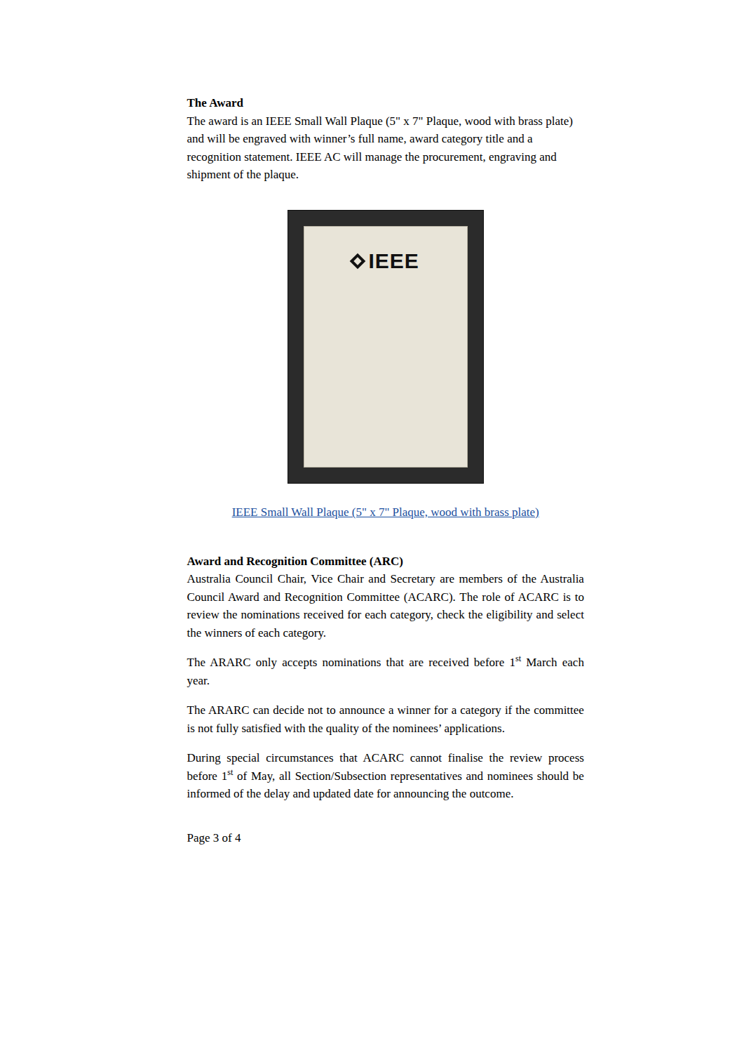The Award
The award is an IEEE Small Wall Plaque (5" x 7" Plaque, wood with brass plate) and will be engraved with winner’s full name, award category title and a recognition statement. IEEE AC will manage the procurement, engraving and shipment of the plaque.
IEEE
IEEE Small Wall Plaque (5" x 7" Plaque, wood with brass plate)
Award and Recognition Committee (ARC)
Australia Council Chair, Vice Chair and Secretary are members of the Australia Council Award and Recognition Committee (ACARC). The role of ACARC is to review the nominations received for each category, check the eligibility and select the winners of each category.
The ARARC only accepts nominations that are received before 1st March each year.
The ARARC can decide not to announce a winner for a category if the committee is not fully satisfied with the quality of the nominees’ applications.
During special circumstances that ACARC cannot finalise the review process before 1st of May, all Section/Subsection representatives and nominees should be informed of the delay and updated date for announcing the outcome.
Page 3 of 4